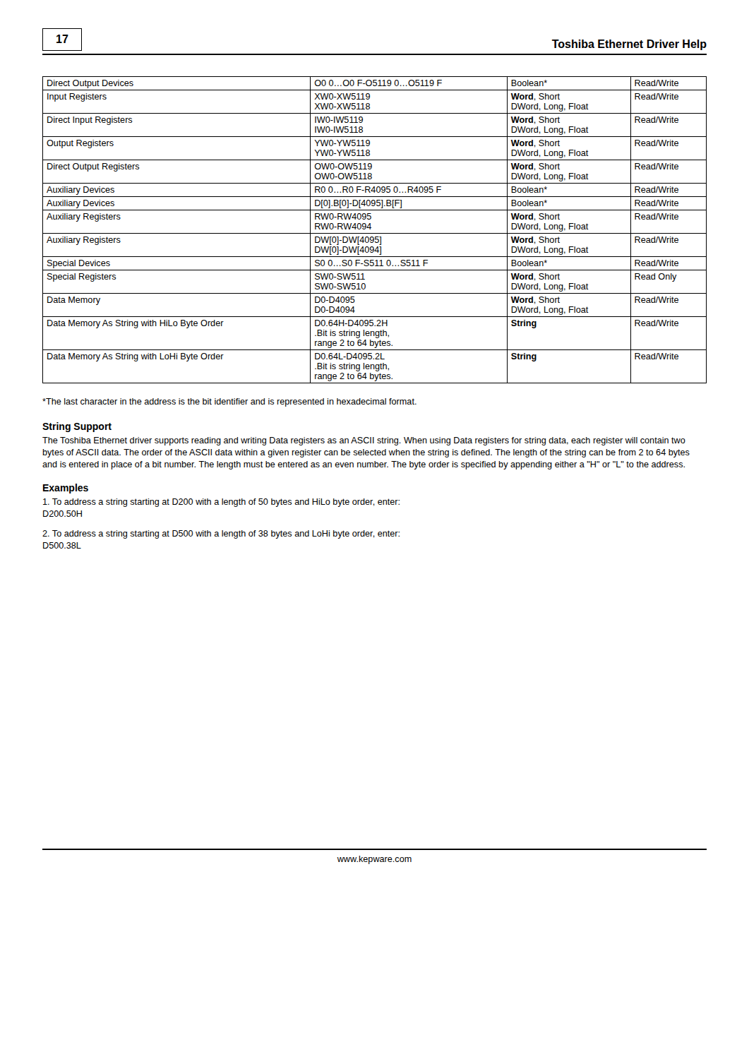17
Toshiba Ethernet Driver Help
| Direct Output Devices | O0 0…O0 F-O5119 0…O5119 F | Boolean* | Read/Write |
| Input Registers | XW0-XW5119 XW0-XW5118 | Word , Short DWord, Long, Float | Read/Write |
| Direct Input Registers | IW0-IW5119 IW0-IW5118 | Word , Short DWord, Long, Float | Read/Write |
| Output Registers | YW0-YW5119 YW0-YW5118 | Word , Short DWord, Long, Float | Read/Write |
| Direct Output Registers | OW0-OW5119 OW0-OW5118 | Word , Short DWord, Long, Float | Read/Write |
| Auxiliary Devices | R0 0…R0 F-R4095 0…R4095 F | Boolean* | Read/Write |
| Auxiliary Devices | D[0].B[0]-D[4095].B[F] | Boolean* | Read/Write |
| Auxiliary Registers | RW0-RW4095 RW0-RW4094 | Word , Short DWord, Long, Float | Read/Write |
| Auxiliary Registers | DW[0]-DW[4095] DW[0]-DW[4094] | Word , Short DWord, Long, Float | Read/Write |
| Special Devices | S0 0…S0 F-S511 0…S511 F | Boolean* | Read/Write |
| Special Registers | SW0-SW511 SW0-SW510 | Word , Short DWord, Long, Float | Read Only |
| Data Memory | D0-D4095 D0-D4094 | Word , Short DWord, Long, Float | Read/Write |
| Data Memory As String with HiLo Byte Order | D0.64H-D4095.2H .Bit is string length, range 2 to 64 bytes. | String | Read/Write |
| Data Memory As String with LoHi Byte Order | D0.64L-D4095.2L .Bit is string length, range 2 to 64 bytes. | String | Read/Write |
*The last character in the address is the bit identifier and is represented in hexadecimal format.
String Support
The Toshiba Ethernet driver supports reading and writing Data registers as an ASCII string. When using Data registers for string data, each register will contain two bytes of ASCII data. The order of the ASCII data within a given register can be selected when the string is defined. The length of the string can be from 2 to 64 bytes and is entered in place of a bit number. The length must be entered as an even number. The byte order is specified by appending either a "H" or "L" to the address.
Examples
1. To address a string starting at D200 with a length of 50 bytes and HiLo byte order, enter:
D200.50H
2. To address a string starting at D500 with a length of 38 bytes and LoHi byte order, enter:
D500.38L
www.kepware.com